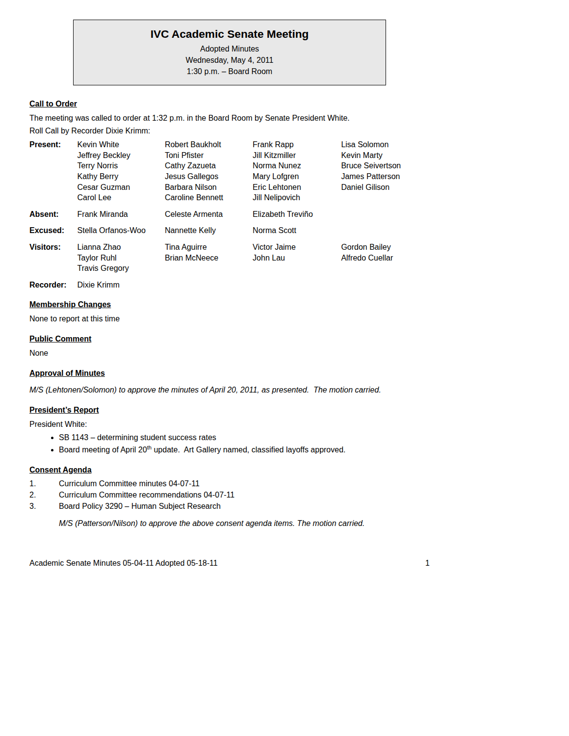IVC Academic Senate Meeting
Adopted Minutes
Wednesday, May 4, 2011
1:30 p.m. – Board Room
Call to Order
The meeting was called to order at 1:32 p.m. in the Board Room by Senate President White.
Roll Call by Recorder Dixie Krimm:
| Present: | Kevin White | Robert Baukholt | Frank Rapp | Lisa Solomon |
| | Jeffrey Beckley | Toni Pfister | Jill Kitzmiller | Kevin Marty |
| | Terry Norris | Cathy Zazueta | Norma Nunez | Bruce Seivertson |
| | Kathy Berry | Jesus Gallegos | Mary Lofgren | James Patterson |
| | Cesar Guzman | Barbara Nilson | Eric Lehtonen | Daniel Gilison |
| | Carol Lee | Caroline Bennett | Jill Nelipovich | |
| Absent: | Frank Miranda | Celeste Armenta | Elizabeth Treviño | |
| Excused: | Stella Orfanos-Woo | Nannette Kelly | Norma Scott | |
| Visitors: | Lianna Zhao | Tina Aguirre | Victor Jaime | Gordon Bailey |
| | Taylor Ruhl | Brian McNeece | John Lau | Alfredo Cuellar |
| | Travis Gregory | | | |
| Recorder: | Dixie Krimm | | | |
Membership Changes
None to report at this time
Public Comment
None
Approval of Minutes
M/S (Lehtonen/Solomon) to approve the minutes of April 20, 2011, as presented. The motion carried.
President’s Report
President White:
SB 1143 – determining student success rates
Board meeting of April 20th update. Art Gallery named, classified layoffs approved.
Consent Agenda
1. Curriculum Committee minutes 04-07-11
2. Curriculum Committee recommendations 04-07-11
3. Board Policy 3290 – Human Subject Research
M/S (Patterson/Nilson) to approve the above consent agenda items. The motion carried.
Academic Senate Minutes 05-04-11 Adopted 05-18-11 1